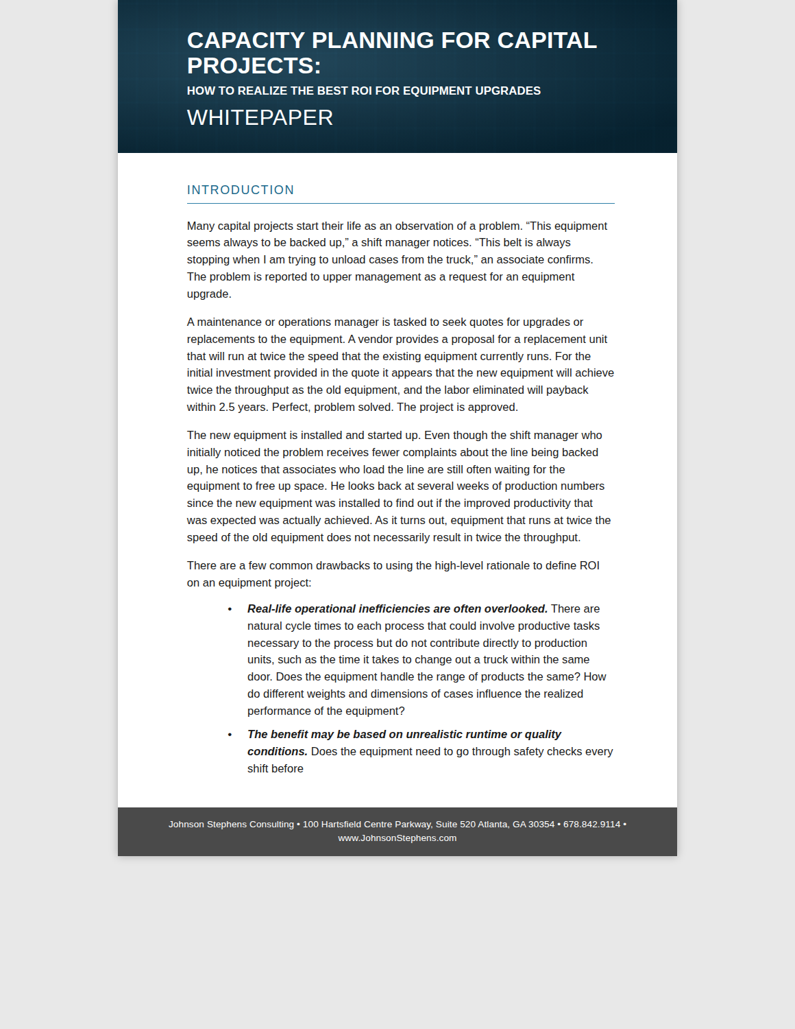Capacity Planning for Capital Projects:
How to Realize the Best ROI for Equipment Upgrades
Whitepaper
Introduction
Many capital projects start their life as an observation of a problem. “This equipment seems always to be backed up,” a shift manager notices. “This belt is always stopping when I am trying to unload cases from the truck,” an associate confirms. The problem is reported to upper management as a request for an equipment upgrade.
A maintenance or operations manager is tasked to seek quotes for upgrades or replacements to the equipment. A vendor provides a proposal for a replacement unit that will run at twice the speed that the existing equipment currently runs. For the initial investment provided in the quote it appears that the new equipment will achieve twice the throughput as the old equipment, and the labor eliminated will payback within 2.5 years. Perfect, problem solved. The project is approved.
The new equipment is installed and started up. Even though the shift manager who initially noticed the problem receives fewer complaints about the line being backed up, he notices that associates who load the line are still often waiting for the equipment to free up space. He looks back at several weeks of production numbers since the new equipment was installed to find out if the improved productivity that was expected was actually achieved. As it turns out, equipment that runs at twice the speed of the old equipment does not necessarily result in twice the throughput.
There are a few common drawbacks to using the high-level rationale to define ROI on an equipment project:
Real-life operational inefficiencies are often overlooked. There are natural cycle times to each process that could involve productive tasks necessary to the process but do not contribute directly to production units, such as the time it takes to change out a truck within the same door. Does the equipment handle the range of products the same? How do different weights and dimensions of cases influence the realized performance of the equipment?
The benefit may be based on unrealistic runtime or quality conditions. Does the equipment need to go through safety checks every shift before
Johnson Stephens Consulting • 100 Hartsfield Centre Parkway, Suite 520 Atlanta, GA 30354 • 678.842.9114 • www.JohnsonStephens.com